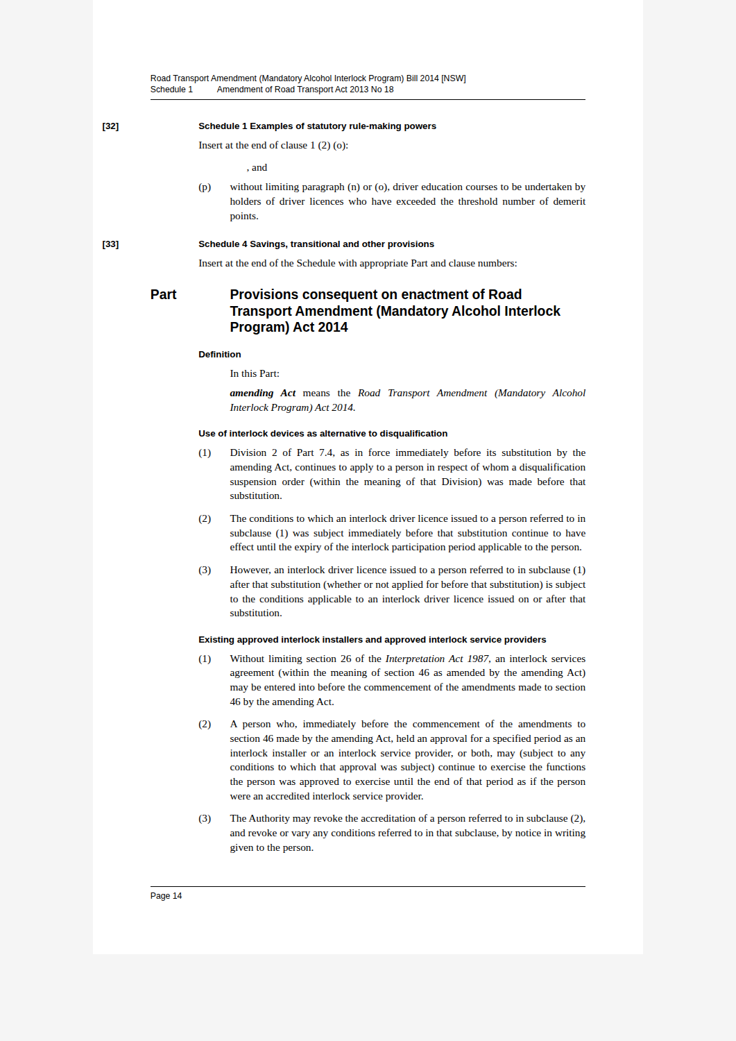Road Transport Amendment (Mandatory Alcohol Interlock Program) Bill 2014 [NSW] Schedule 1 Amendment of Road Transport Act 2013 No 18
[32] Schedule 1 Examples of statutory rule-making powers
Insert at the end of clause 1 (2) (o):
, and
(p) without limiting paragraph (n) or (o), driver education courses to be undertaken by holders of driver licences who have exceeded the threshold number of demerit points.
[33] Schedule 4 Savings, transitional and other provisions
Insert at the end of the Schedule with appropriate Part and clause numbers:
Part Provisions consequent on enactment of Road Transport Amendment (Mandatory Alcohol Interlock Program) Act 2014
Definition
In this Part:
amending Act means the Road Transport Amendment (Mandatory Alcohol Interlock Program) Act 2014.
Use of interlock devices as alternative to disqualification
(1) Division 2 of Part 7.4, as in force immediately before its substitution by the amending Act, continues to apply to a person in respect of whom a disqualification suspension order (within the meaning of that Division) was made before that substitution.
(2) The conditions to which an interlock driver licence issued to a person referred to in subclause (1) was subject immediately before that substitution continue to have effect until the expiry of the interlock participation period applicable to the person.
(3) However, an interlock driver licence issued to a person referred to in subclause (1) after that substitution (whether or not applied for before that substitution) is subject to the conditions applicable to an interlock driver licence issued on or after that substitution.
Existing approved interlock installers and approved interlock service providers
(1) Without limiting section 26 of the Interpretation Act 1987, an interlock services agreement (within the meaning of section 46 as amended by the amending Act) may be entered into before the commencement of the amendments made to section 46 by the amending Act.
(2) A person who, immediately before the commencement of the amendments to section 46 made by the amending Act, held an approval for a specified period as an interlock installer or an interlock service provider, or both, may (subject to any conditions to which that approval was subject) continue to exercise the functions the person was approved to exercise until the end of that period as if the person were an accredited interlock service provider.
(3) The Authority may revoke the accreditation of a person referred to in subclause (2), and revoke or vary any conditions referred to in that subclause, by notice in writing given to the person.
Page 14